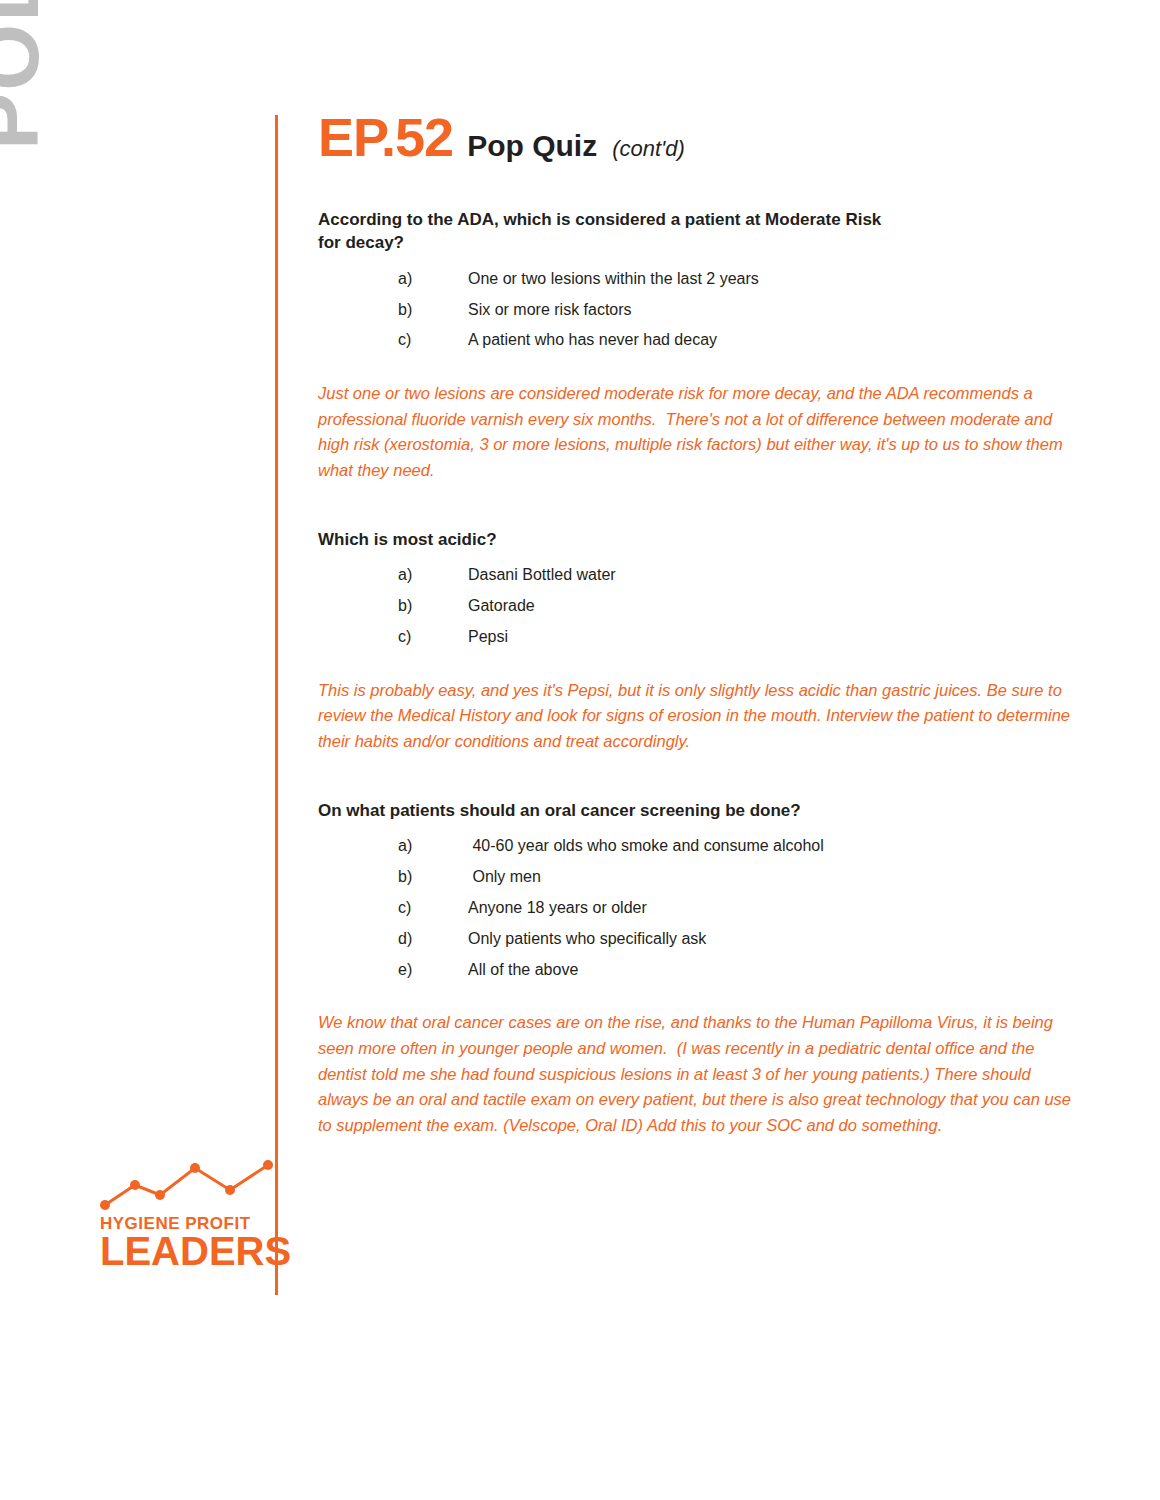PODCAST NOTES
HYGIENE PROFIT
LEADERS
EP.52 Pop Quiz (cont'd)
According to the ADA, which is considered a patient at Moderate Risk
for decay?
a) One or two lesions within the last 2 years
b) Six or more risk factors
c) A patient who has never had decay
Just one or two lesions are considered moderate risk for more decay, and the ADA recommends a professional fluoride varnish every six months. There's not a lot of difference between moderate and high risk (xerostomia, 3 or more lesions, multiple risk factors) but either way, it's up to us to show them what they need.
Which is most acidic?
a) Dasani Bottled water
b) Gatorade
c) Pepsi
This is probably easy, and yes it's Pepsi, but it is only slightly less acidic than gastric juices. Be sure to review the Medical History and look for signs of erosion in the mouth. Interview the patient to determine their habits and/or conditions and treat accordingly.
On what patients should an oral cancer screening be done?
a) 40-60 year olds who smoke and consume alcohol
b) Only men
c) Anyone 18 years or older
d) Only patients who specifically ask
e) All of the above
We know that oral cancer cases are on the rise, and thanks to the Human Papilloma Virus, it is being seen more often in younger people and women. (I was recently in a pediatric dental office and the dentist told me she had found suspicious lesions in at least 3 of her young patients.) There should always be an oral and tactile exam on every patient, but there is also great technology that you can use to supplement the exam. (Velscope, Oral ID) Add this to your SOC and do something.